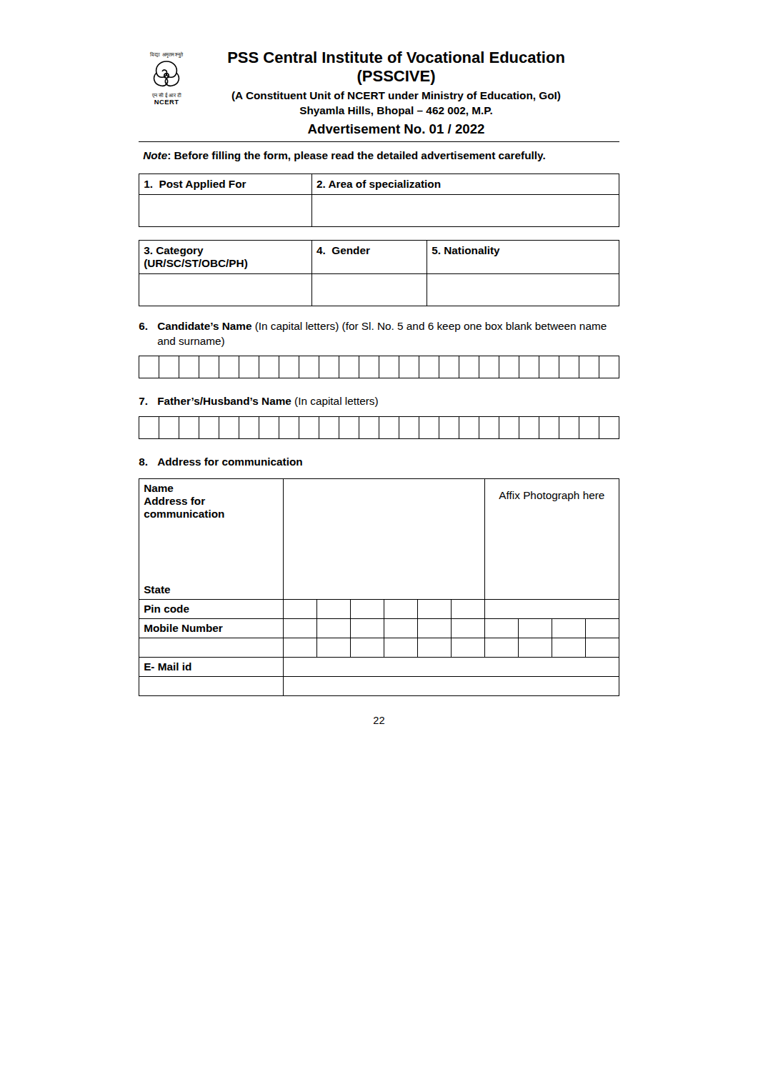विद्या अमृतमश्नुते
एन सी ई आर टी
NCERT
PSS Central Institute of Vocational Education (PSSCIVE)
(A Constituent Unit of NCERT under Ministry of Education, GoI)
Shyamla Hills, Bhopal – 462 002, M.P.
Advertisement No. 01 / 2022
Note: Before filling the form, please read the detailed advertisement carefully.
| 1. Post Applied For | 2. Area of specialization |
| 3. Category (UR/SC/ST/OBC/PH) | 4. Gender | 5. Nationality |
6.
Candidate’s Name (In capital letters) (for Sl. No. 5 and 6 keep one box blank between name and surname)
7.
Father’s/Husband’s Name (In capital letters)
8.
Address for communication
| Name Address for communication State | | Affix Photograph here |
| Pin code | | | | | | | |
| Mobile Number | | | | | | | | | | |
| E- Mail id | |
22